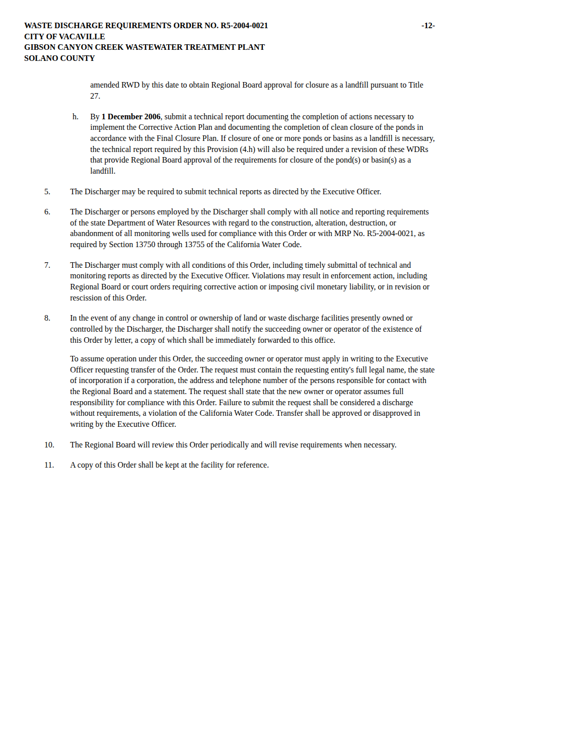Waste Discharge Requirements Order No. R5-2004-0021 -12-
City of Vacaville
Gibson Canyon Creek Wastewater Treatment Plant
Solano County
amended RWD by this date to obtain Regional Board approval for closure as a landfill pursuant to Title 27.
h. By 1 December 2006, submit a technical report documenting the completion of actions necessary to implement the Corrective Action Plan and documenting the completion of clean closure of the ponds in accordance with the Final Closure Plan. If closure of one or more ponds or basins as a landfill is necessary, the technical report required by this Provision (4.h) will also be required under a revision of these WDRs that provide Regional Board approval of the requirements for closure of the pond(s) or basin(s) as a landfill.
5. The Discharger may be required to submit technical reports as directed by the Executive Officer.
6. The Discharger or persons employed by the Discharger shall comply with all notice and reporting requirements of the state Department of Water Resources with regard to the construction, alteration, destruction, or abandonment of all monitoring wells used for compliance with this Order or with MRP No. R5-2004-0021, as required by Section 13750 through 13755 of the California Water Code.
7. The Discharger must comply with all conditions of this Order, including timely submittal of technical and monitoring reports as directed by the Executive Officer. Violations may result in enforcement action, including Regional Board or court orders requiring corrective action or imposing civil monetary liability, or in revision or rescission of this Order.
8.
In the event of any change in control or ownership of land or waste discharge facilities presently owned or controlled by the Discharger, the Discharger shall notify the succeeding owner or operator of the existence of this Order by letter, a copy of which shall be immediately forwarded to this office.
To assume operation under this Order, the succeeding owner or operator must apply in writing to the Executive Officer requesting transfer of the Order. The request must contain the requesting entity's full legal name, the state of incorporation if a corporation, the address and telephone number of the persons responsible for contact with the Regional Board and a statement. The request shall state that the new owner or operator assumes full responsibility for compliance with this Order. Failure to submit the request shall be considered a discharge without requirements, a violation of the California Water Code. Transfer shall be approved or disapproved in writing by the Executive Officer.
10. The Regional Board will review this Order periodically and will revise requirements when necessary.
11. A copy of this Order shall be kept at the facility for reference.